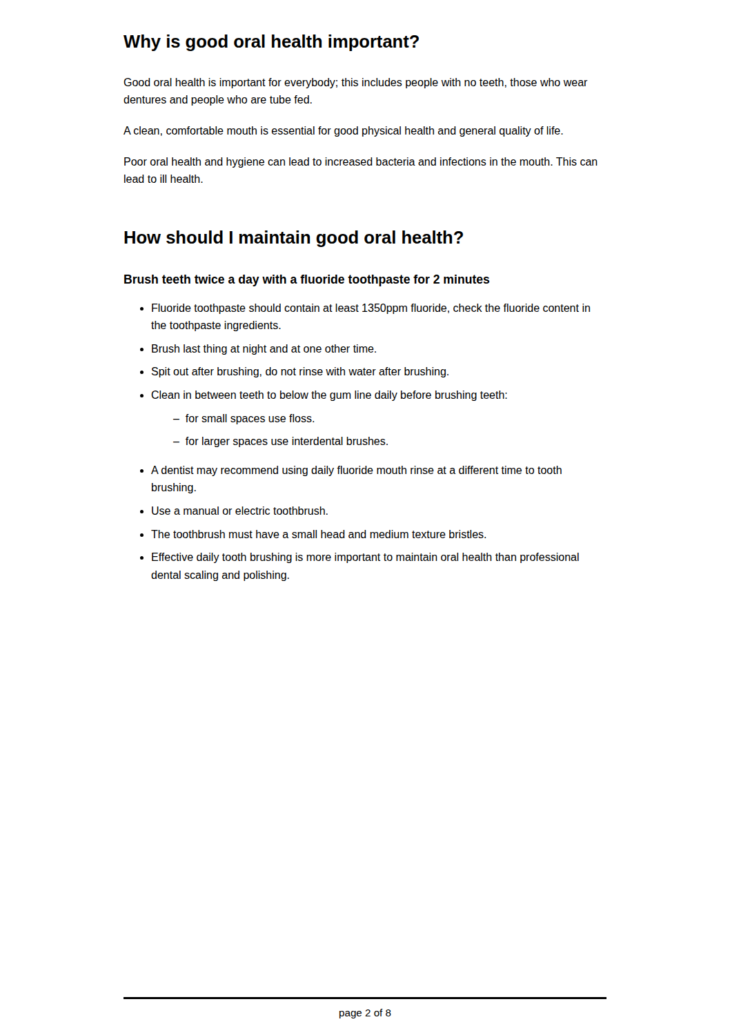Why is good oral health important?
Good oral health is important for everybody; this includes people with no teeth, those who wear dentures and people who are tube fed.
A clean, comfortable mouth is essential for good physical health and general quality of life.
Poor oral health and hygiene can lead to increased bacteria and infections in the mouth. This can lead to ill health.
How should I maintain good oral health?
Brush teeth twice a day with a fluoride toothpaste for 2 minutes
Fluoride toothpaste should contain at least 1350ppm fluoride, check the fluoride content in the toothpaste ingredients.
Brush last thing at night and at one other time.
Spit out after brushing, do not rinse with water after brushing.
Clean in between teeth to below the gum line daily before brushing teeth:
for small spaces use floss.
for larger spaces use interdental brushes.
A dentist may recommend using daily fluoride mouth rinse at a different time to tooth brushing.
Use a manual or electric toothbrush.
The toothbrush must have a small head and medium texture bristles.
Effective daily tooth brushing is more important to maintain oral health than professional dental scaling and polishing.
page 2 of 8